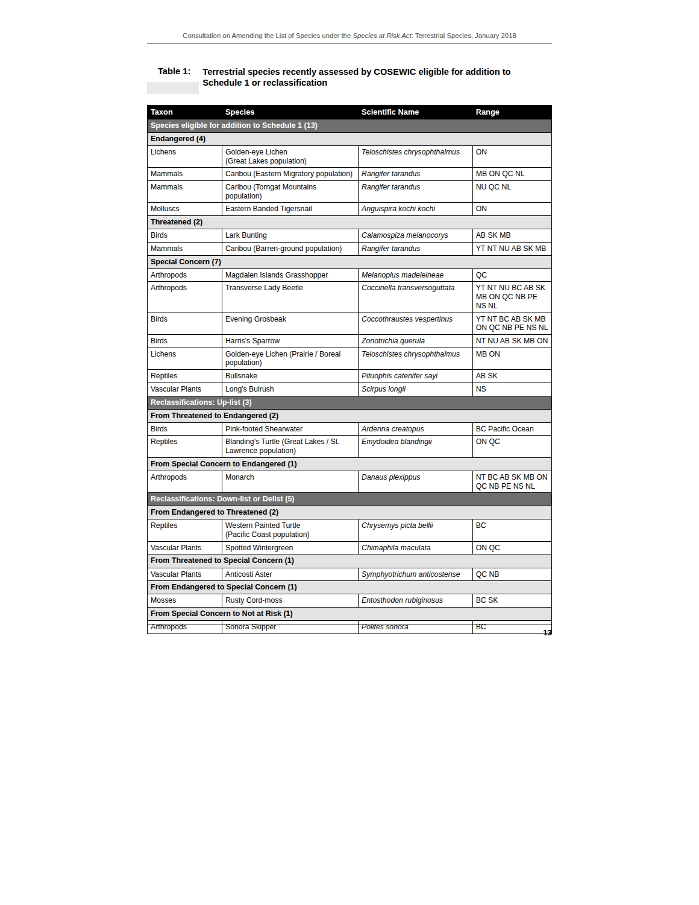Consultation on Amending the List of Species under the Species at Risk Act: Terrestrial Species, January 2018
Table 1:
Terrestrial species recently assessed by COSEWIC eligible for addition to Schedule 1 or reclassification
| Taxon | Species | Scientific Name | Range |
| --- | --- | --- | --- |
| Species eligible for addition to Schedule 1 (13) |
| Endangered (4) |
| Lichens | Golden-eye Lichen (Great Lakes population) | Teloschistes chrysophthalmus | ON |
| Mammals | Caribou (Eastern Migratory population) | Rangifer tarandus | MB ON QC NL |
| Mammals | Caribou (Torngat Mountains population) | Rangifer tarandus | NU QC NL |
| Molluscs | Eastern Banded Tigersnail | Anguispira kochi kochi | ON |
| Threatened (2) |
| Birds | Lark Bunting | Calamospiza melanocorys | AB SK MB |
| Mammals | Caribou (Barren-ground population) | Rangifer tarandus | YT NT NU AB SK MB |
| Special Concern (7) |
| Arthropods | Magdalen Islands Grasshopper | Melanoplus madeleineae | QC |
| Arthropods | Transverse Lady Beetle | Coccinella transversoguttata | YT NT NU BC AB SK MB ON QC NB PE NS NL |
| Birds | Evening Grosbeak | Coccothraustes vespertinus | YT NT BC AB SK MB ON QC NB PE NS NL |
| Birds | Harris's Sparrow | Zonotrichia querula | NT NU AB SK MB ON |
| Lichens | Golden-eye Lichen (Prairie / Boreal population) | Teloschistes chrysophthalmus | MB ON |
| Reptiles | Bullsnake | Pituophis catenifer sayi | AB SK |
| Vascular Plants | Long's Bulrush | Scirpus longii | NS |
| Reclassifications: Up-list (3) |
| From Threatened to Endangered (2) |
| Birds | Pink-footed Shearwater | Ardenna creatopus | BC Pacific Ocean |
| Reptiles | Blanding's Turtle (Great Lakes / St. Lawrence population) | Emydoidea blandingii | ON QC |
| From Special Concern to Endangered (1) |
| Arthropods | Monarch | Danaus plexippus | NT BC AB SK MB ON QC NB PE NS NL |
| Reclassifications: Down-list or Delist (5) |
| From Endangered to Threatened (2) |
| Reptiles | Western Painted Turtle (Pacific Coast population) | Chrysemys picta bellii | BC |
| Vascular Plants | Spotted Wintergreen | Chimaphila maculata | ON QC |
| From Threatened to Special Concern (1) |
| Vascular Plants | Anticosti Aster | Symphyotrichum anticostense | QC NB |
| From Endangered to Special Concern (1) |
| Mosses | Rusty Cord-moss | Entosthodon rubiginosus | BC SK |
| From Special Concern to Not at Risk (1) |
| Arthropods | Sonora Skipper | Polites sonora | BC |
13